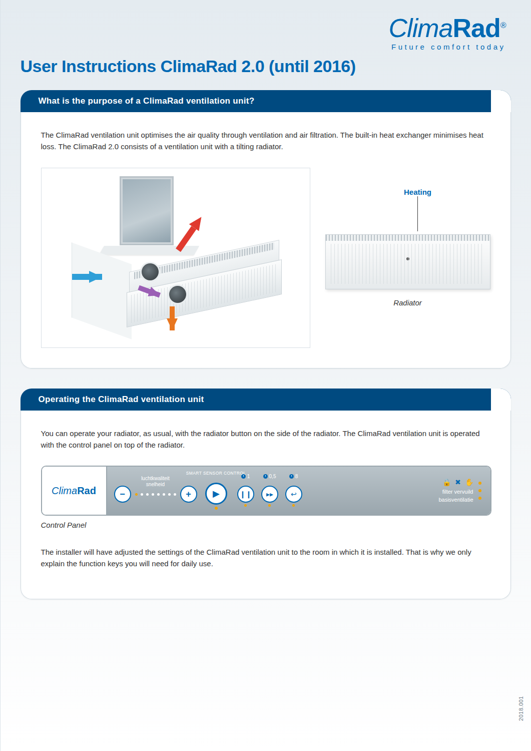Clima Rad®
Future comfort today
User Instructions ClimaRad 2.0 (until 2016)
What is the purpose of a ClimaRad ventilation unit?
The ClimaRad ventilation unit optimises the air quality through ventilation and air filtration. The built-in heat exchanger minimises heat loss. The ClimaRad 2.0 consists of a ventilation unit with a tilting radiator.
Heating
Radiator
Operating the ClimaRad ventilation unit
You can operate your radiator, as usual, with the radiator button on the side of the radiator. The ClimaRad ventilation unit is operated with the control panel on top of the radiator.
Clima Rad
luchtkwaliteit
snelheid
−
+
SMART SENSOR CONTROL
▶
1
❙❙
0,5
▸▸
8
↩
🔒 ✖ ✋
filter vervuild
basisventilatie
Control Panel
The installer will have adjusted the settings of the ClimaRad ventilation unit to the room in which it is installed. That is why we only explain the function keys you will need for daily use.
2018.001